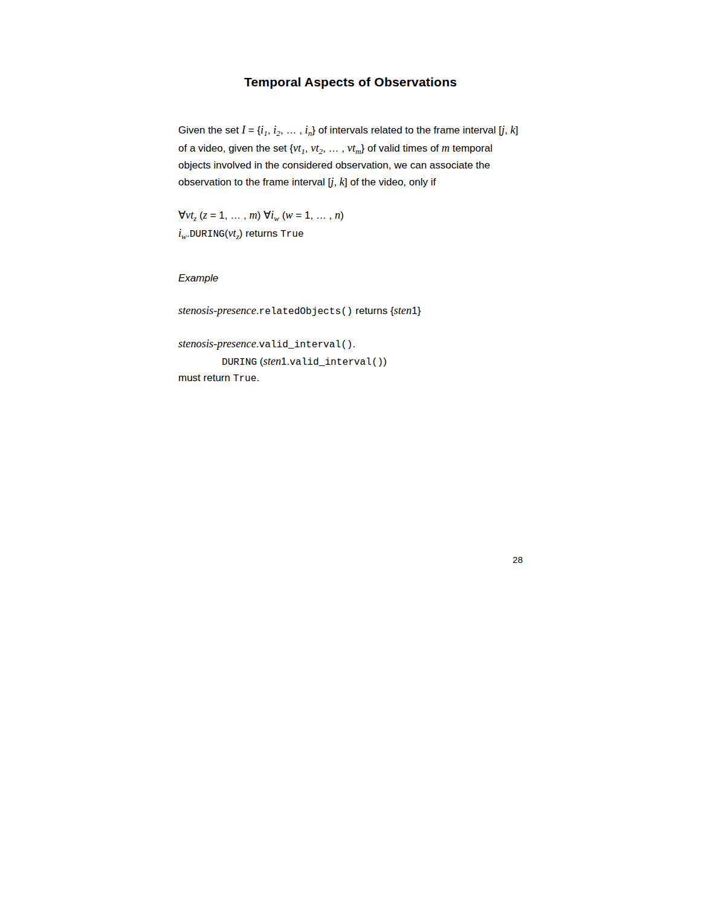Temporal Aspects of Observations
Given the set I = {i1, i2, … , in} of intervals related to the frame interval [j, k] of a video, given the set {vt1, vt2, … , vtm} of valid times of m temporal objects involved in the considered observation, we can associate the observation to the frame interval [j, k] of the video, only if
∀vtz (z = 1, … , m) ∀iw (w = 1, … , n)
iw.DURING(vtz) returns True
Example
stenosis-presence.relatedObjects() returns {sten1}
stenosis-presence.valid_interval().
DURING (sten1.valid_interval()) must return True.
28